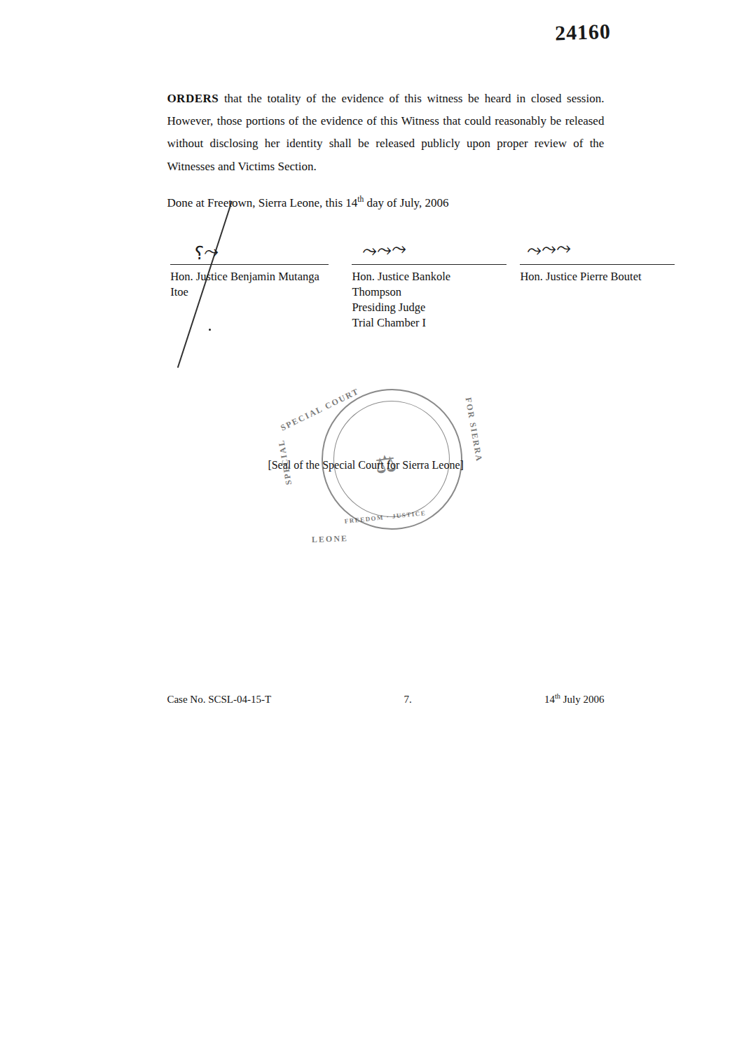24160
ORDERS that the totality of the evidence of this witness be heard in closed session. However, those portions of the evidence of this Witness that could reasonably be released without disclosing her identity shall be released publicly upon proper review of the Witnesses and Victims Section.
Done at Freetown, Sierra Leone, this 14th day of July, 2006
⸮⤳
Hon. Justice Benjamin Mutanga Itoe
⤳⤳⤳
Hon. Justice Bankole Thompson Presiding Judge Trial Chamber I
⤳⤳⤳
Hon. Justice Pierre Boutet
[Seal of the Special Court for Sierra Leone]
SPECIAL COURT FOR SIERRA LEONE SPECIAL
⚖
FREEDOM · JUSTICE
Case No. SCSL-04-15-T
7.
14th July 2006